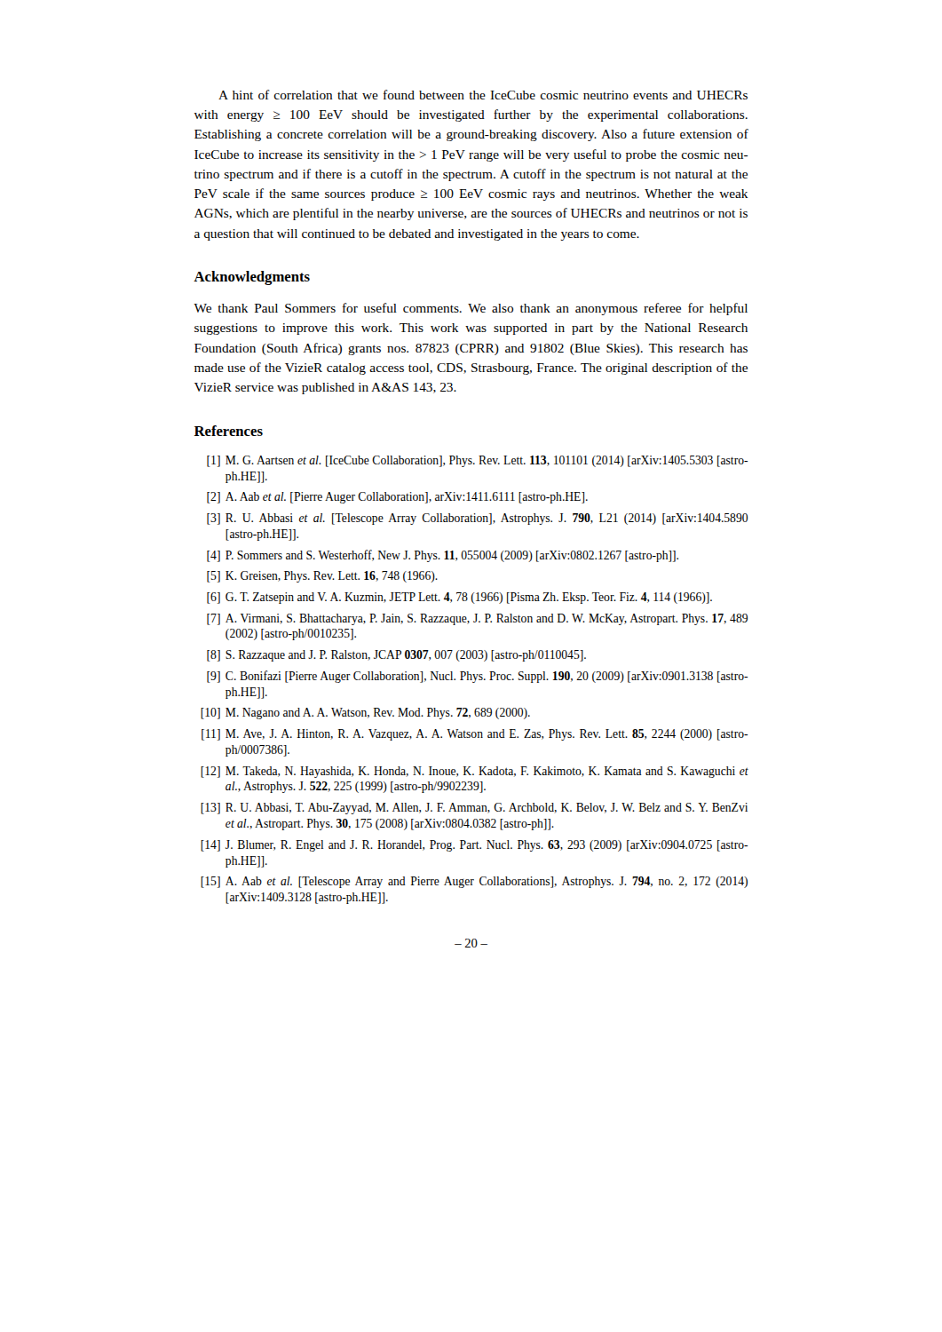A hint of correlation that we found between the IceCube cosmic neutrino events and UHECRs with energy ≥ 100 EeV should be investigated further by the experimental collaborations. Establishing a concrete correlation will be a ground-breaking discovery. Also a future extension of IceCube to increase its sensitivity in the > 1 PeV range will be very useful to probe the cosmic neutrino spectrum and if there is a cutoff in the spectrum. A cutoff in the spectrum is not natural at the PeV scale if the same sources produce ≥ 100 EeV cosmic rays and neutrinos. Whether the weak AGNs, which are plentiful in the nearby universe, are the sources of UHECRs and neutrinos or not is a question that will continued to be debated and investigated in the years to come.
Acknowledgments
We thank Paul Sommers for useful comments. We also thank an anonymous referee for helpful suggestions to improve this work. This work was supported in part by the National Research Foundation (South Africa) grants nos. 87823 (CPRR) and 91802 (Blue Skies). This research has made use of the VizieR catalog access tool, CDS, Strasbourg, France. The original description of the VizieR service was published in A&AS 143, 23.
References
M. G. Aartsen et al. [IceCube Collaboration], Phys. Rev. Lett. 113, 101101 (2014) [arXiv:1405.5303 [astro-ph.HE]].
A. Aab et al. [Pierre Auger Collaboration], arXiv:1411.6111 [astro-ph.HE].
R. U. Abbasi et al. [Telescope Array Collaboration], Astrophys. J. 790, L21 (2014) [arXiv:1404.5890 [astro-ph.HE]].
P. Sommers and S. Westerhoff, New J. Phys. 11, 055004 (2009) [arXiv:0802.1267 [astro-ph]].
K. Greisen, Phys. Rev. Lett. 16, 748 (1966).
G. T. Zatsepin and V. A. Kuzmin, JETP Lett. 4, 78 (1966) [Pisma Zh. Eksp. Teor. Fiz. 4, 114 (1966)].
A. Virmani, S. Bhattacharya, P. Jain, S. Razzaque, J. P. Ralston and D. W. McKay, Astropart. Phys. 17, 489 (2002) [astro-ph/0010235].
S. Razzaque and J. P. Ralston, JCAP 0307, 007 (2003) [astro-ph/0110045].
C. Bonifazi [Pierre Auger Collaboration], Nucl. Phys. Proc. Suppl. 190, 20 (2009) [arXiv:0901.3138 [astro-ph.HE]].
M. Nagano and A. A. Watson, Rev. Mod. Phys. 72, 689 (2000).
M. Ave, J. A. Hinton, R. A. Vazquez, A. A. Watson and E. Zas, Phys. Rev. Lett. 85, 2244 (2000) [astro-ph/0007386].
M. Takeda, N. Hayashida, K. Honda, N. Inoue, K. Kadota, F. Kakimoto, K. Kamata and S. Kawaguchi et al., Astrophys. J. 522, 225 (1999) [astro-ph/9902239].
R. U. Abbasi, T. Abu-Zayyad, M. Allen, J. F. Amman, G. Archbold, K. Belov, J. W. Belz and S. Y. BenZvi et al., Astropart. Phys. 30, 175 (2008) [arXiv:0804.0382 [astro-ph]].
J. Blumer, R. Engel and J. R. Horandel, Prog. Part. Nucl. Phys. 63, 293 (2009) [arXiv:0904.0725 [astro-ph.HE]].
A. Aab et al. [Telescope Array and Pierre Auger Collaborations], Astrophys. J. 794, no. 2, 172 (2014) [arXiv:1409.3128 [astro-ph.HE]].
– 20 –